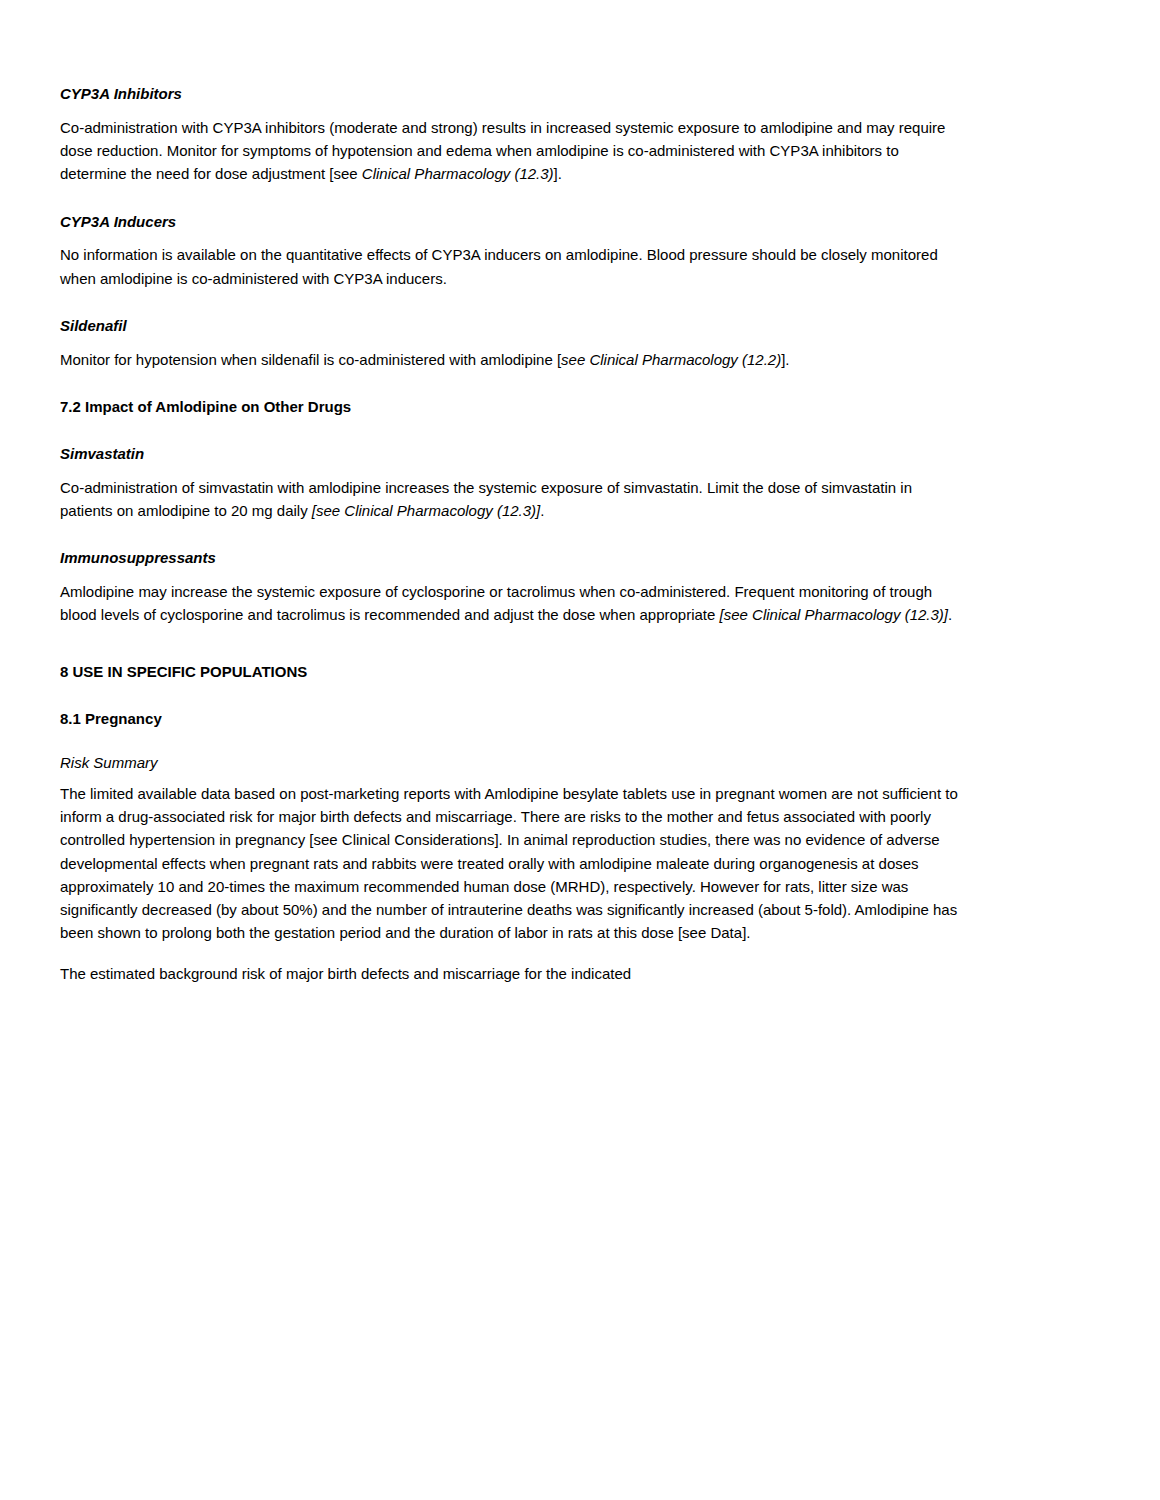CYP3A Inhibitors
Co-administration with CYP3A inhibitors (moderate and strong) results in increased systemic exposure to amlodipine and may require dose reduction. Monitor for symptoms of hypotension and edema when amlodipine is co-administered with CYP3A inhibitors to determine the need for dose adjustment [see Clinical Pharmacology (12.3)].
CYP3A Inducers
No information is available on the quantitative effects of CYP3A inducers on amlodipine. Blood pressure should be closely monitored when amlodipine is co-administered with CYP3A inducers.
Sildenafil
Monitor for hypotension when sildenafil is co-administered with amlodipine [see Clinical Pharmacology (12.2)].
7.2 Impact of Amlodipine on Other Drugs
Simvastatin
Co-administration of simvastatin with amlodipine increases the systemic exposure of simvastatin. Limit the dose of simvastatin in patients on amlodipine to 20 mg daily [see Clinical Pharmacology (12.3)].
Immunosuppressants
Amlodipine may increase the systemic exposure of cyclosporine or tacrolimus when co-administered. Frequent monitoring of trough blood levels of cyclosporine and tacrolimus is recommended and adjust the dose when appropriate [see Clinical Pharmacology (12.3)].
8 USE IN SPECIFIC POPULATIONS
8.1 Pregnancy
Risk Summary
The limited available data based on post-marketing reports with Amlodipine besylate tablets use in pregnant women are not sufficient to inform a drug-associated risk for major birth defects and miscarriage. There are risks to the mother and fetus associated with poorly controlled hypertension in pregnancy [see Clinical Considerations]. In animal reproduction studies, there was no evidence of adverse developmental effects when pregnant rats and rabbits were treated orally with amlodipine maleate during organogenesis at doses approximately 10 and 20-times the maximum recommended human dose (MRHD), respectively. However for rats, litter size was significantly decreased (by about 50%) and the number of intrauterine deaths was significantly increased (about 5-fold). Amlodipine has been shown to prolong both the gestation period and the duration of labor in rats at this dose [see Data].
The estimated background risk of major birth defects and miscarriage for the indicated